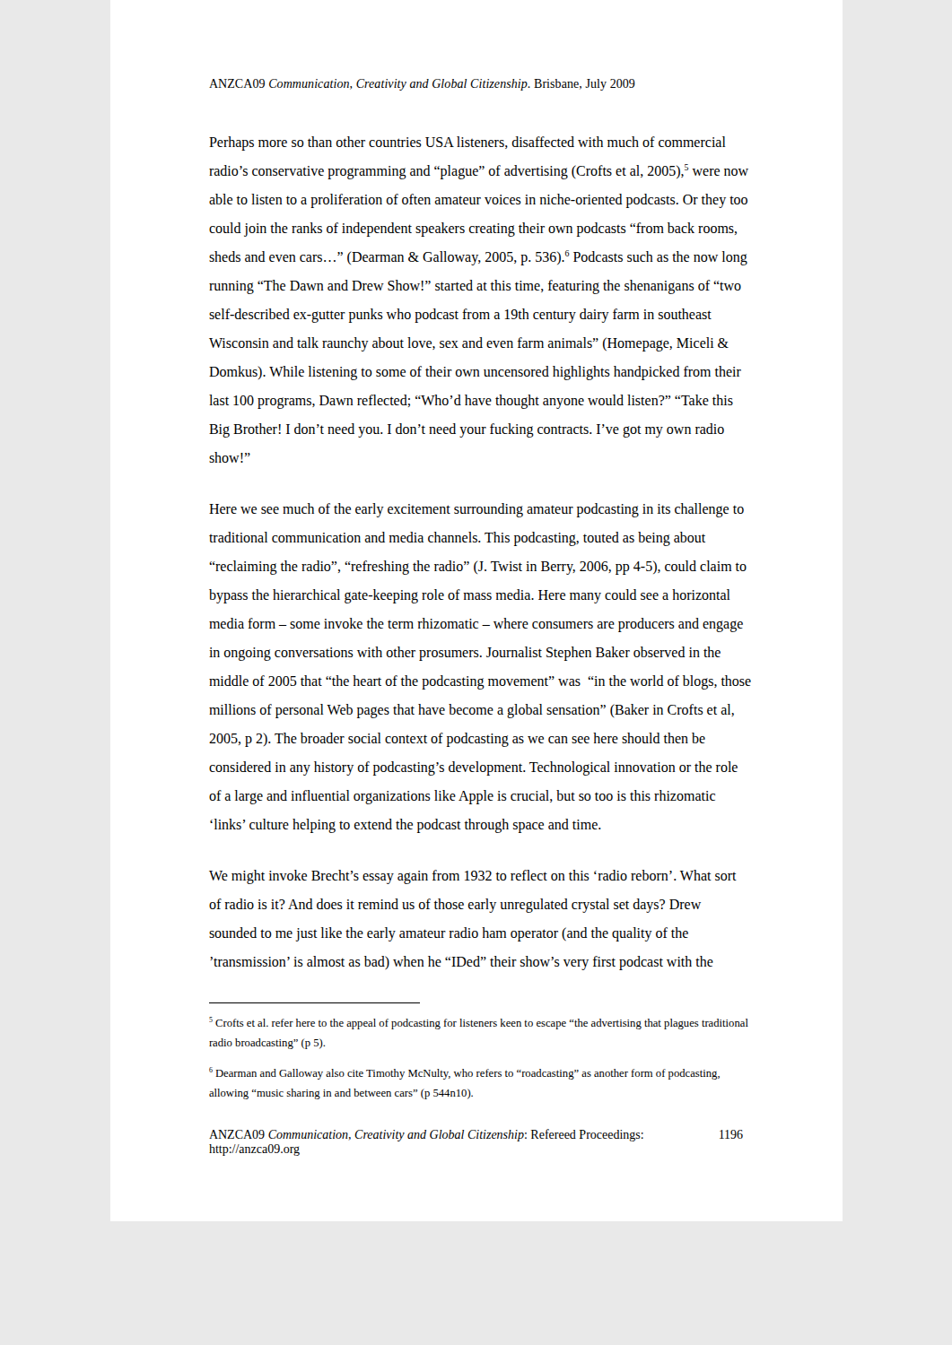ANZCA09 Communication, Creativity and Global Citizenship. Brisbane, July 2009
Perhaps more so than other countries USA listeners, disaffected with much of commercial radio’s conservative programming and “plague” of advertising (Crofts et al, 2005),5 were now able to listen to a proliferation of often amateur voices in niche-oriented podcasts. Or they too could join the ranks of independent speakers creating their own podcasts “from back rooms, sheds and even cars…” (Dearman & Galloway, 2005, p. 536).6 Podcasts such as the now long running “The Dawn and Drew Show!” started at this time, featuring the shenanigans of “two self-described ex-gutter punks who podcast from a 19th century dairy farm in southeast Wisconsin and talk raunchy about love, sex and even farm animals” (Homepage, Miceli & Domkus). While listening to some of their own uncensored highlights handpicked from their last 100 programs, Dawn reflected; “Who’d have thought anyone would listen?” “Take this Big Brother! I don’t need you. I don’t need your fucking contracts. I’ve got my own radio show!”
Here we see much of the early excitement surrounding amateur podcasting in its challenge to traditional communication and media channels. This podcasting, touted as being about “reclaiming the radio”, “refreshing the radio” (J. Twist in Berry, 2006, pp 4-5), could claim to bypass the hierarchical gate-keeping role of mass media. Here many could see a horizontal media form – some invoke the term rhizomatic – where consumers are producers and engage in ongoing conversations with other prosumers. Journalist Stephen Baker observed in the middle of 2005 that “the heart of the podcasting movement” was “in the world of blogs, those millions of personal Web pages that have become a global sensation” (Baker in Crofts et al, 2005, p 2). The broader social context of podcasting as we can see here should then be considered in any history of podcasting’s development. Technological innovation or the role of a large and influential organizations like Apple is crucial, but so too is this rhizomatic ‘links’ culture helping to extend the podcast through space and time.
We might invoke Brecht’s essay again from 1932 to reflect on this ‘radio reborn’. What sort of radio is it? And does it remind us of those early unregulated crystal set days? Drew sounded to me just like the early amateur radio ham operator (and the quality of the ’transmission’ is almost as bad) when he “IDed” their show’s very first podcast with the
5 Crofts et al. refer here to the appeal of podcasting for listeners keen to escape “the advertising that plagues traditional radio broadcasting” (p 5).
6 Dearman and Galloway also cite Timothy McNulty, who refers to “roadcasting” as another form of podcasting, allowing “music sharing in and between cars” (p 544n10).
ANZCA09 Communication, Creativity and Global Citizenship: Refereed Proceedings: http://anzca09.org
1196